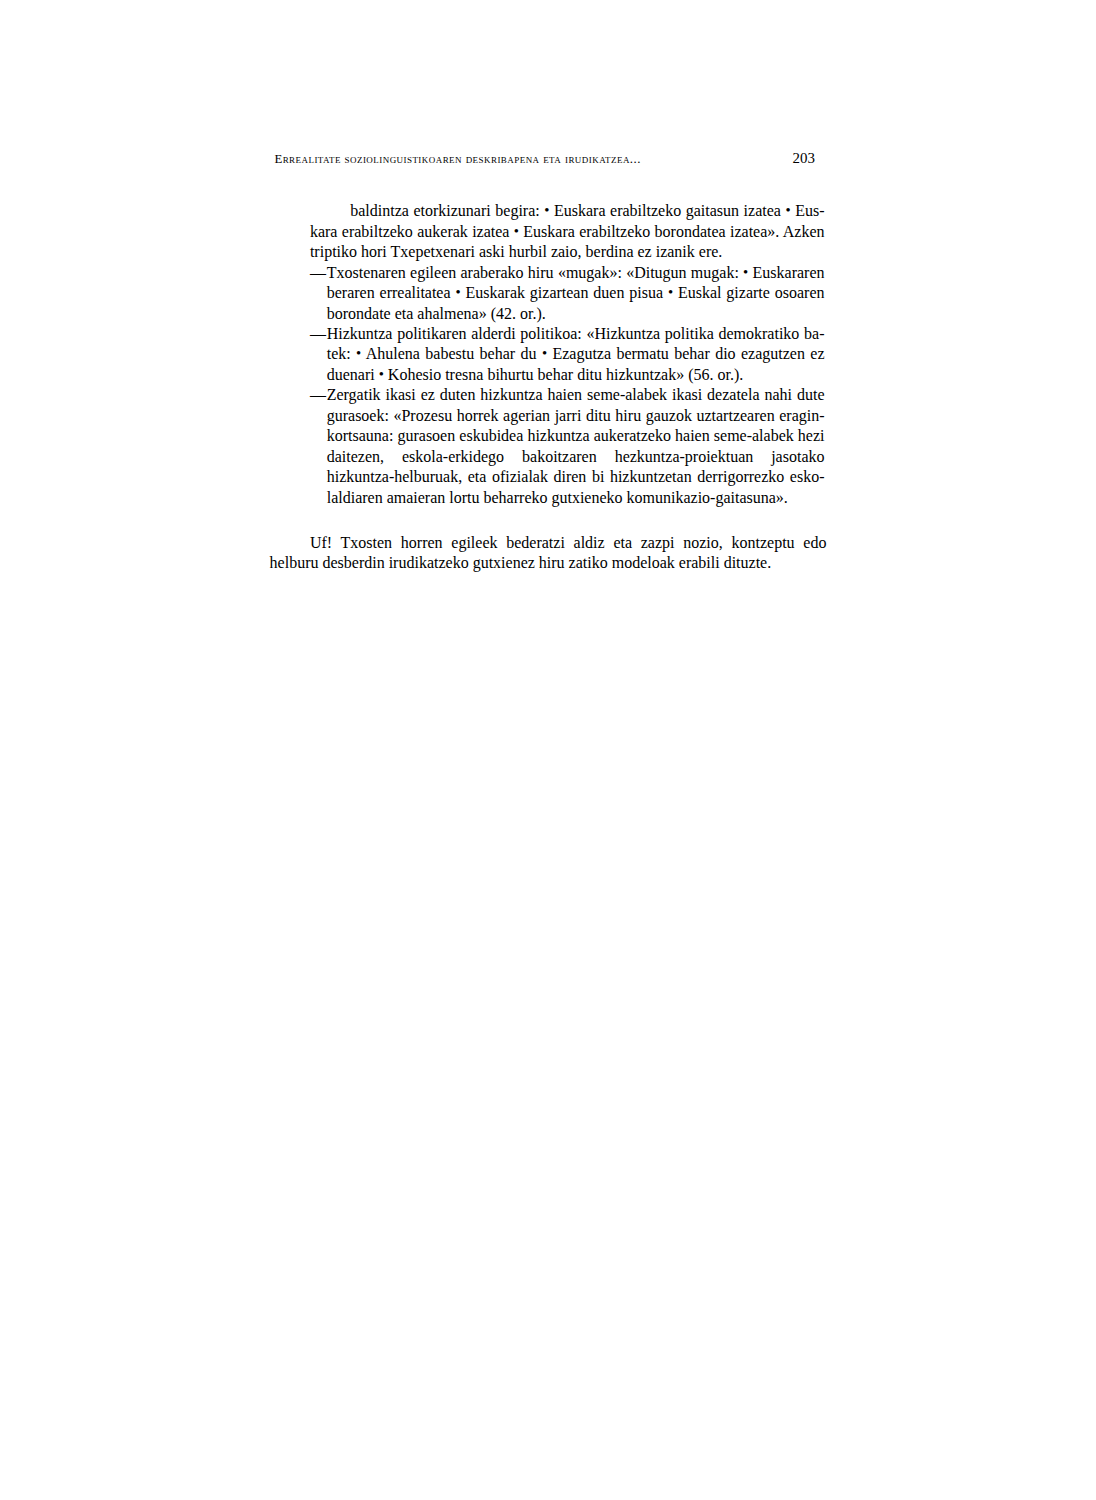Errealitate soziolinguistikoaren deskribapena eta irudikatzea... 203
baldintza etorkizunari begira: • Euskara erabiltzeko gaitasun izatea • Euskara erabiltzeko aukerak izatea • Euskara erabiltzeko borondatea izatea». Azken triptiko hori Txepetxenari aski hurbil zaio, berdina ez izanik ere.
Txostenaren egileen araberako hiru «mugak»: «Ditugun mugak: • Euskararen beraren errealitatea • Euskarak gizartean duen pisua • Euskal gizarte osoaren borondate eta ahalmena» (42. or.).
Hizkuntza politikaren alderdi politikoa: «Hizkuntza politika demokratiko batek: • Ahulena babestu behar du • Ezagutza bermatu behar dio ezagutzen ez duenari • Kohesio tresna bihurtu behar ditu hizkuntzak» (56. or.).
Zergatik ikasi ez duten hizkuntza haien seme-alabek ikasi dezatela nahi dute gurasoek: «Prozesu horrek agerian jarri ditu hiru gauzok uztartzearen eraginkortsauna: gurasoen eskubidea hizkuntza aukeratzeko haien seme-alabek hezi daitezen, eskola-erkidego bakoitzaren hezkuntza-proiektuan jasotako hizkuntza-helburuak, eta ofizialak diren bi hizkuntzetan derrigorrezko eskolaldiaren amaieran lortu beharreko gutxieneko komunikazio-gaitasuna».
Uf! Txosten horren egileek bederatzi aldiz eta zazpi nozio, kontzeptu edo helburu desberdin irudikatzeko gutxienez hiru zatiko modeloak erabili dituzte.